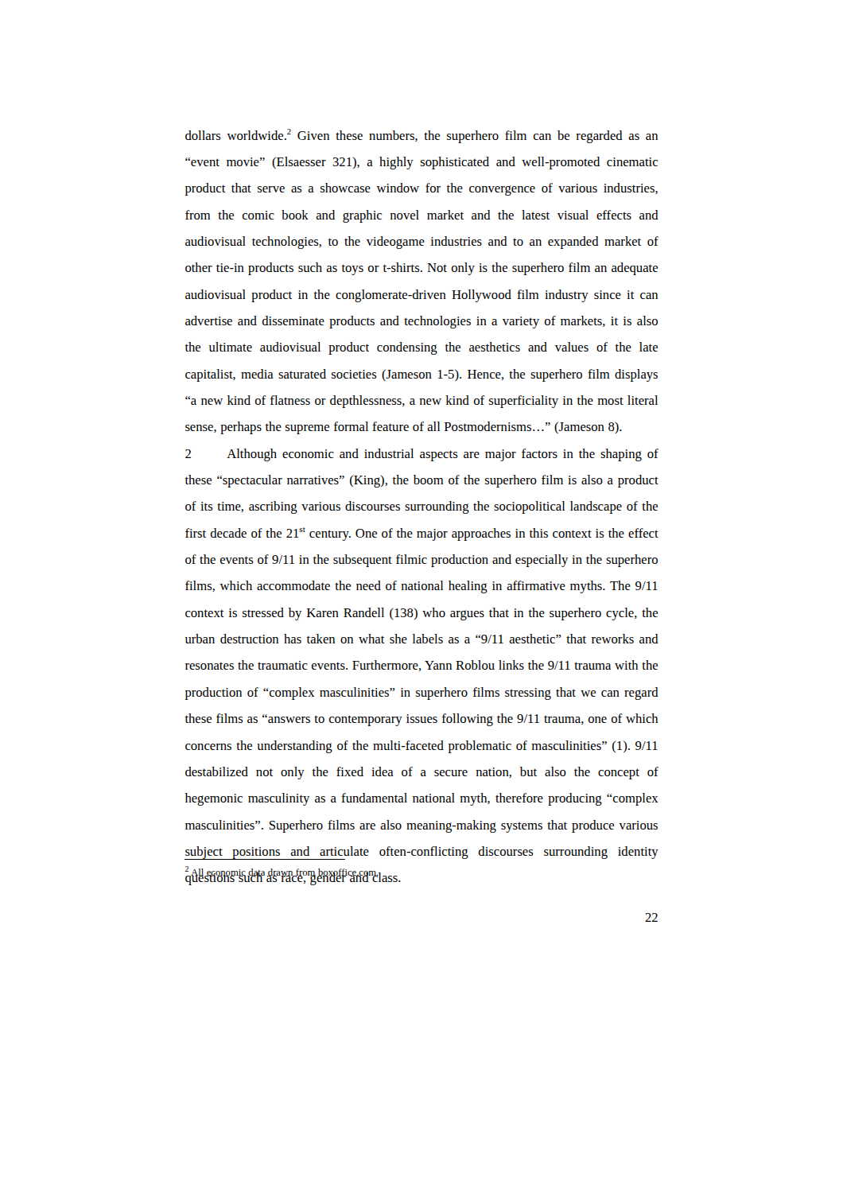dollars worldwide.2 Given these numbers, the superhero film can be regarded as an “event movie” (Elsaesser 321), a highly sophisticated and well-promoted cinematic product that serve as a showcase window for the convergence of various industries, from the comic book and graphic novel market and the latest visual effects and audiovisual technologies, to the videogame industries and to an expanded market of other tie-in products such as toys or t-shirts. Not only is the superhero film an adequate audiovisual product in the conglomerate-driven Hollywood film industry since it can advertise and disseminate products and technologies in a variety of markets, it is also the ultimate audiovisual product condensing the aesthetics and values of the late capitalist, media saturated societies (Jameson 1-5). Hence, the superhero film displays “a new kind of flatness or depthlessness, a new kind of superficiality in the most literal sense, perhaps the supreme formal feature of all Postmodernisms…” (Jameson 8).
2 Although economic and industrial aspects are major factors in the shaping of these “spectacular narratives” (King), the boom of the superhero film is also a product of its time, ascribing various discourses surrounding the sociopolitical landscape of the first decade of the 21st century. One of the major approaches in this context is the effect of the events of 9/11 in the subsequent filmic production and especially in the superhero films, which accommodate the need of national healing in affirmative myths. The 9/11 context is stressed by Karen Randell (138) who argues that in the superhero cycle, the urban destruction has taken on what she labels as a “9/11 aesthetic” that reworks and resonates the traumatic events. Furthermore, Yann Roblou links the 9/11 trauma with the production of “complex masculinities” in superhero films stressing that we can regard these films as “answers to contemporary issues following the 9/11 trauma, one of which concerns the understanding of the multi-faceted problematic of masculinities” (1). 9/11 destabilized not only the fixed idea of a secure nation, but also the concept of hegemonic masculinity as a fundamental national myth, therefore producing “complex masculinities”. Superhero films are also meaning-making systems that produce various subject positions and articulate often-conflicting discourses surrounding identity questions such as race, gender and class.
2 All economic data drawn from boxoffice.com.
22